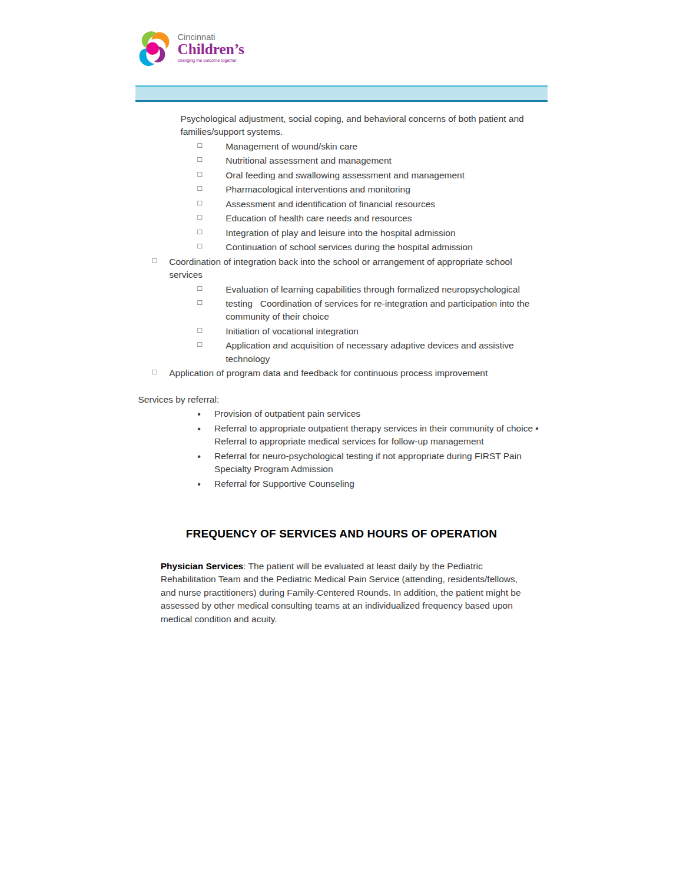Cincinnati Children’s changing the outcome together
Psychological adjustment, social coping, and behavioral concerns of both patient and families/support systems.
Management of wound/skin care
Nutritional assessment and management
Oral feeding and swallowing assessment and management
Pharmacological interventions and monitoring
Assessment and identification of financial resources
Education of health care needs and resources
Integration of play and leisure into the hospital admission
Continuation of school services during the hospital admission
Coordination of integration back into the school or arrangement of appropriate school services
Evaluation of learning capabilities through formalized neuropsychological
testing Coordination of services for re-integration and participation into the community of their choice
Initiation of vocational integration
Application and acquisition of necessary adaptive devices and assistive technology
Application of program data and feedback for continuous process improvement
Services by referral:
Provision of outpatient pain services
Referral to appropriate outpatient therapy services in their community of choice • Referral to appropriate medical services for follow-up management
Referral for neuro-psychological testing if not appropriate during FIRST Pain Specialty Program Admission
Referral for Supportive Counseling
FREQUENCY OF SERVICES AND HOURS OF OPERATION
Physician Services: The patient will be evaluated at least daily by the Pediatric Rehabilitation Team and the Pediatric Medical Pain Service (attending, residents/fellows, and nurse practitioners) during Family-Centered Rounds. In addition, the patient might be assessed by other medical consulting teams at an individualized frequency based upon medical condition and acuity.